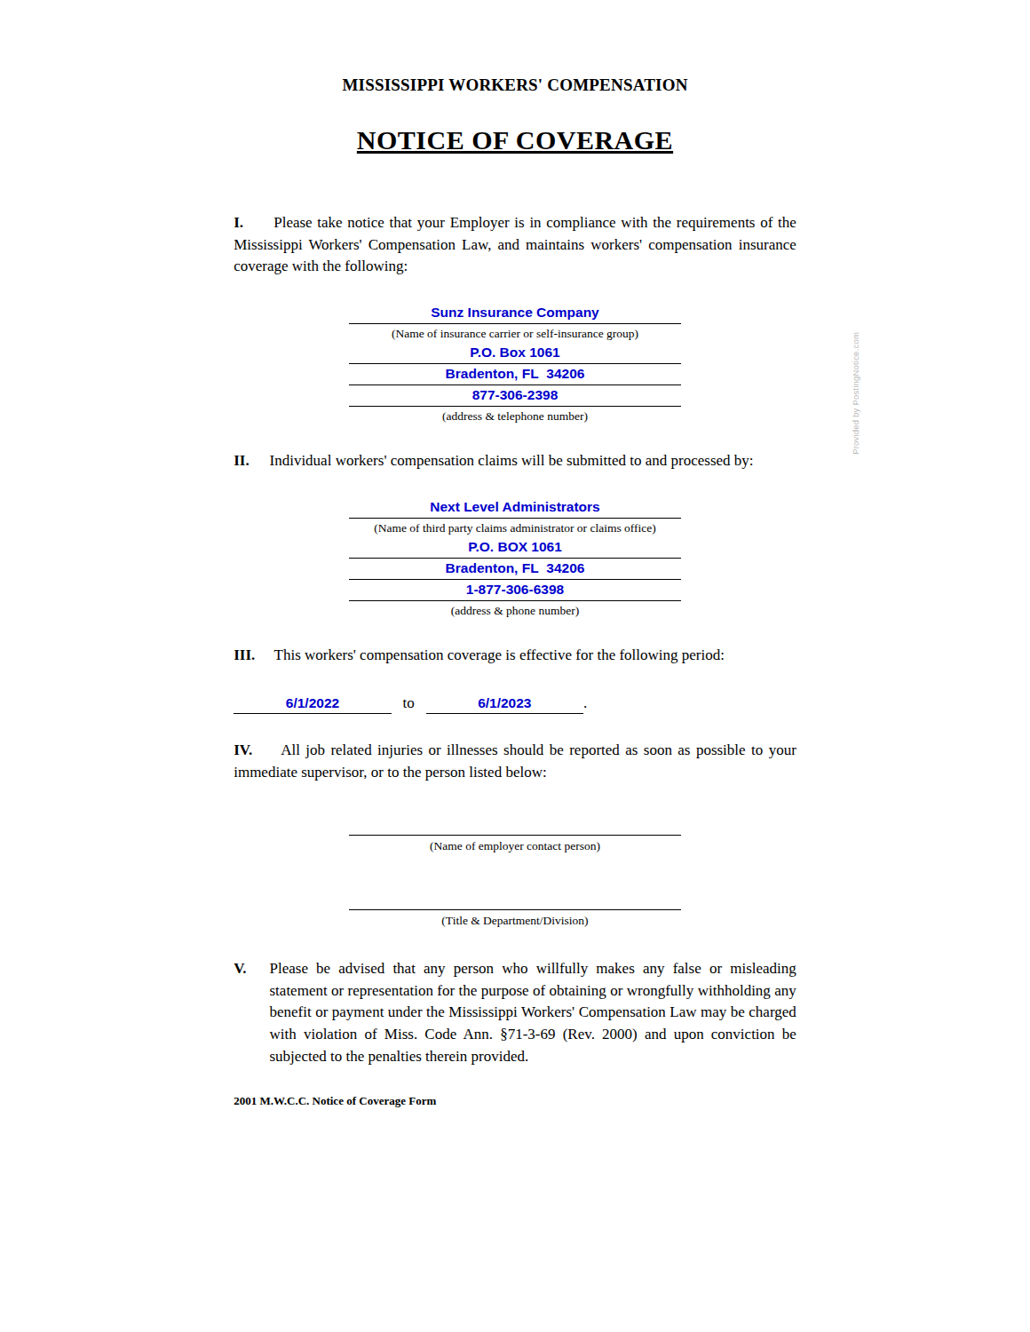Provided by PostingNotice.com
MISSISSIPPI WORKERS' COMPENSATION
NOTICE OF COVERAGE
I. Please take notice that your Employer is in compliance with the requirements of the Mississippi Workers' Compensation Law, and maintains workers' compensation insurance coverage with the following:
Sunz Insurance Company
(Name of insurance carrier or self-insurance group)
P.O. Box 1061
Bradenton, FL 34206
877-306-2398
(address & telephone number)
II. Individual workers' compensation claims will be submitted to and processed by:
Next Level Administrators
(Name of third party claims administrator or claims office)
P.O. BOX 1061
Bradenton, FL 34206
1-877-306-6398
(address & phone number)
III. This workers' compensation coverage is effective for the following period:
6/1/2022 to 6/1/2023.
IV. All job related injuries or illnesses should be reported as soon as possible to your immediate supervisor, or to the person listed below:
(Name of employer contact person)
(Title & Department/Division)
V.
Please be advised that any person who willfully makes any false or misleading statement or representation for the purpose of obtaining or wrongfully withholding any benefit or payment under the Mississippi Workers' Compensation Law may be charged with violation of Miss. Code Ann. §71-3-69 (Rev. 2000) and upon conviction be subjected to the penalties therein provided.
2001 M.W.C.C. Notice of Coverage Form